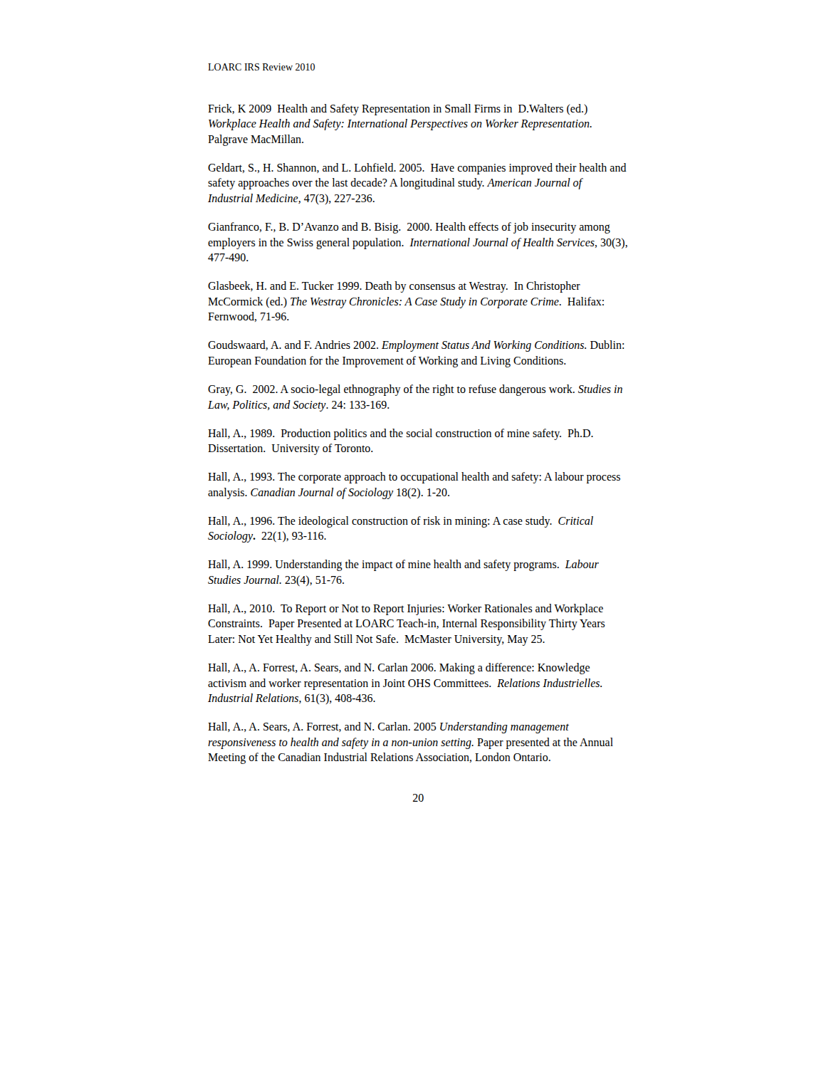LOARC IRS Review 2010
Frick, K 2009 Health and Safety Representation in Small Firms in D.Walters (ed.) Workplace Health and Safety: International Perspectives on Worker Representation. Palgrave MacMillan.
Geldart, S., H. Shannon, and L. Lohfield. 2005. Have companies improved their health and safety approaches over the last decade? A longitudinal study. American Journal of Industrial Medicine, 47(3), 227-236.
Gianfranco, F., B. D’Avanzo and B. Bisig. 2000. Health effects of job insecurity among employers in the Swiss general population. International Journal of Health Services, 30(3), 477-490.
Glasbeek, H. and E. Tucker 1999. Death by consensus at Westray. In Christopher McCormick (ed.) The Westray Chronicles: A Case Study in Corporate Crime. Halifax: Fernwood, 71-96.
Goudswaard, A. and F. Andries 2002. Employment Status And Working Conditions. Dublin: European Foundation for the Improvement of Working and Living Conditions.
Gray, G. 2002. A socio-legal ethnography of the right to refuse dangerous work. Studies in Law, Politics, and Society. 24: 133-169.
Hall, A., 1989. Production politics and the social construction of mine safety. Ph.D. Dissertation. University of Toronto.
Hall, A., 1993. The corporate approach to occupational health and safety: A labour process analysis. Canadian Journal of Sociology 18(2). 1-20.
Hall, A., 1996. The ideological construction of risk in mining: A case study. Critical Sociology. 22(1), 93-116.
Hall, A. 1999. Understanding the impact of mine health and safety programs. Labour Studies Journal. 23(4), 51-76.
Hall, A., 2010. To Report or Not to Report Injuries: Worker Rationales and Workplace Constraints. Paper Presented at LOARC Teach-in, Internal Responsibility Thirty Years Later: Not Yet Healthy and Still Not Safe. McMaster University, May 25.
Hall, A., A. Forrest, A. Sears, and N. Carlan 2006. Making a difference: Knowledge activism and worker representation in Joint OHS Committees. Relations Industrielles. Industrial Relations, 61(3), 408-436.
Hall, A., A. Sears, A. Forrest, and N. Carlan. 2005 Understanding management responsiveness to health and safety in a non-union setting. Paper presented at the Annual Meeting of the Canadian Industrial Relations Association, London Ontario.
20